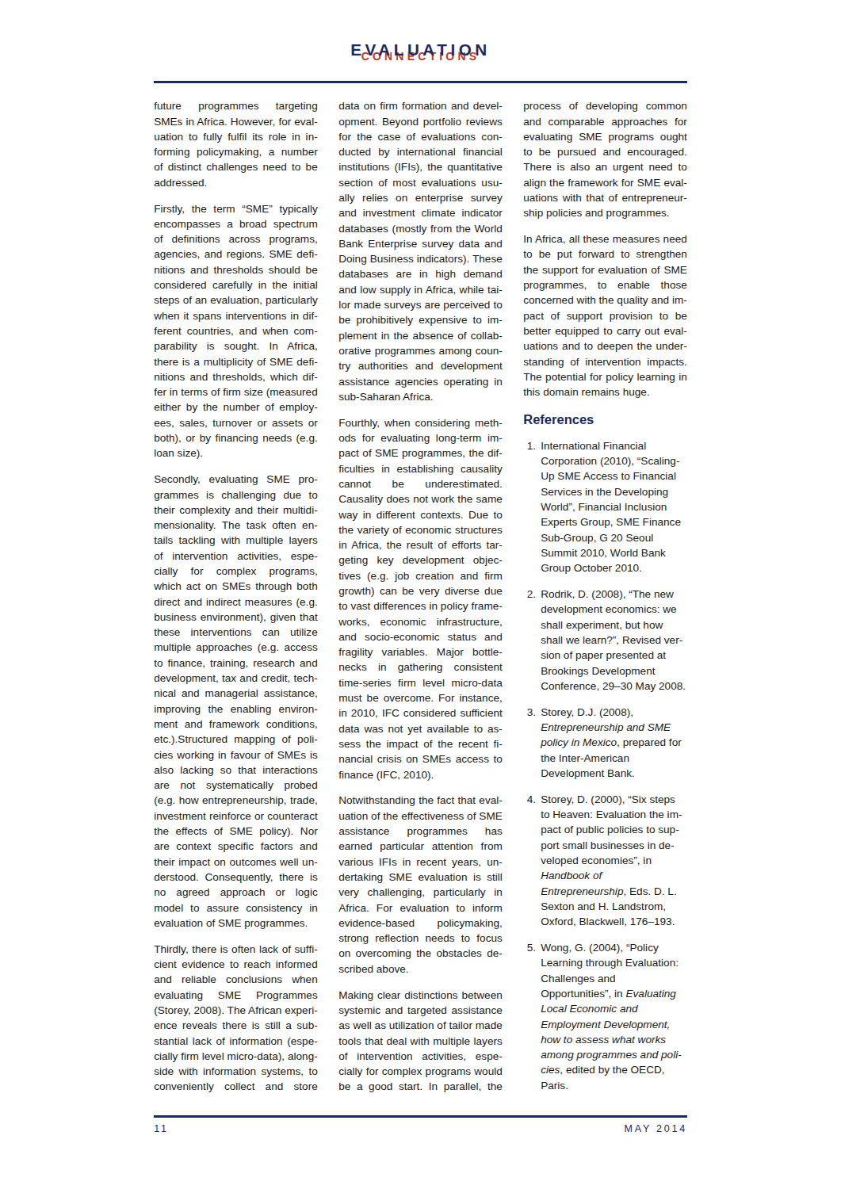EVALUATION
CONNECTIONS
future programmes targeting SMEs in Africa. However, for evaluation to fully fulfil its role in informing policymaking, a number of distinct challenges need to be addressed.
Firstly, the term “SME” typically encompasses a broad spectrum of definitions across programs, agencies, and regions. SME definitions and thresholds should be considered carefully in the initial steps of an evaluation, particularly when it spans interventions in different countries, and when comparability is sought. In Africa, there is a multiplicity of SME definitions and thresholds, which differ in terms of firm size (measured either by the number of employees, sales, turnover or assets or both), or by financing needs (e.g. loan size).
Secondly, evaluating SME programmes is challenging due to their complexity and their multidimensionality. The task often entails tackling with multiple layers of intervention activities, especially for complex programs, which act on SMEs through both direct and indirect measures (e.g. business environment), given that these interventions can utilize multiple approaches (e.g. access to finance, training, research and development, tax and credit, technical and managerial assistance, improving the enabling environment and framework conditions, etc.).Structured mapping of policies working in favour of SMEs is also lacking so that interactions are not systematically probed (e.g. how entrepreneurship, trade, investment reinforce or counteract the effects of SME policy). Nor are context specific factors and their impact on outcomes well understood. Consequently, there is no agreed approach or logic model to assure consistency in evaluation of SME programmes.
Thirdly, there is often lack of sufficient evidence to reach informed and reliable conclusions when evaluating SME Programmes (Storey, 2008). The African experience reveals there is still a substantial lack of information (especially firm level micro-data), alongside with information systems, to conveniently collect and store data on firm formation and development. Beyond portfolio reviews for the case of evaluations conducted by international financial institutions (IFIs), the quantitative section of most evaluations usually relies on enterprise survey and investment climate indicator databases (mostly from the World Bank Enterprise survey data and Doing Business indicators). These databases are in high demand and low supply in Africa, while tailor made surveys are perceived to be prohibitively expensive to implement in the absence of collaborative programmes among country authorities and development assistance agencies operating in sub-Saharan Africa.
Fourthly, when considering methods for evaluating long-term impact of SME programmes, the difficulties in establishing causality cannot be underestimated. Causality does not work the same way in different contexts. Due to the variety of economic structures in Africa, the result of efforts targeting key development objectives (e.g. job creation and firm growth) can be very diverse due to vast differences in policy frameworks, economic infrastructure, and socio-economic status and fragility variables. Major bottlenecks in gathering consistent time-series firm level micro-data must be overcome. For instance, in 2010, IFC considered sufficient data was not yet available to assess the impact of the recent financial crisis on SMEs access to finance (IFC, 2010).
Notwithstanding the fact that evaluation of the effectiveness of SME assistance programmes has earned particular attention from various IFIs in recent years, undertaking SME evaluation is still very challenging, particularly in Africa. For evaluation to inform evidence-based policymaking, strong reflection needs to focus on overcoming the obstacles described above.
Making clear distinctions between systemic and targeted assistance as well as utilization of tailor made tools that deal with multiple layers of intervention activities, especially for complex programs would be a good start. In parallel, the process of developing common and comparable approaches for evaluating SME programs ought to be pursued and encouraged. There is also an urgent need to align the framework for SME evaluations with that of entrepreneurship policies and programmes.
In Africa, all these measures need to be put forward to strengthen the support for evaluation of SME programmes, to enable those concerned with the quality and impact of support provision to be better equipped to carry out evaluations and to deepen the understanding of intervention impacts. The potential for policy learning in this domain remains huge.
References
International Financial Corporation (2010), “Scaling-Up SME Access to Financial Services in the Developing World”, Financial Inclusion Experts Group, SME Finance Sub-Group, G 20 Seoul Summit 2010, World Bank Group October 2010.
Rodrik, D. (2008), “The new development economics: we shall experiment, but how shall we learn?”, Revised version of paper presented at Brookings Development Conference, 29–30 May 2008.
Storey, D.J. (2008), Entrepreneurship and SME policy in Mexico, prepared for the Inter-American Development Bank.
Storey, D. (2000), “Six steps to Heaven: Evaluation the impact of public policies to support small businesses in developed economies”, in Handbook of Entrepreneurship, Eds. D. L. Sexton and H. Landstrom, Oxford, Blackwell, 176–193.
Wong, G. (2004), “Policy Learning through Evaluation: Challenges and Opportunities”, in Evaluating Local Economic and Employment Development, how to assess what works among programmes and policies, edited by the OECD, Paris.
11 MAY 2014